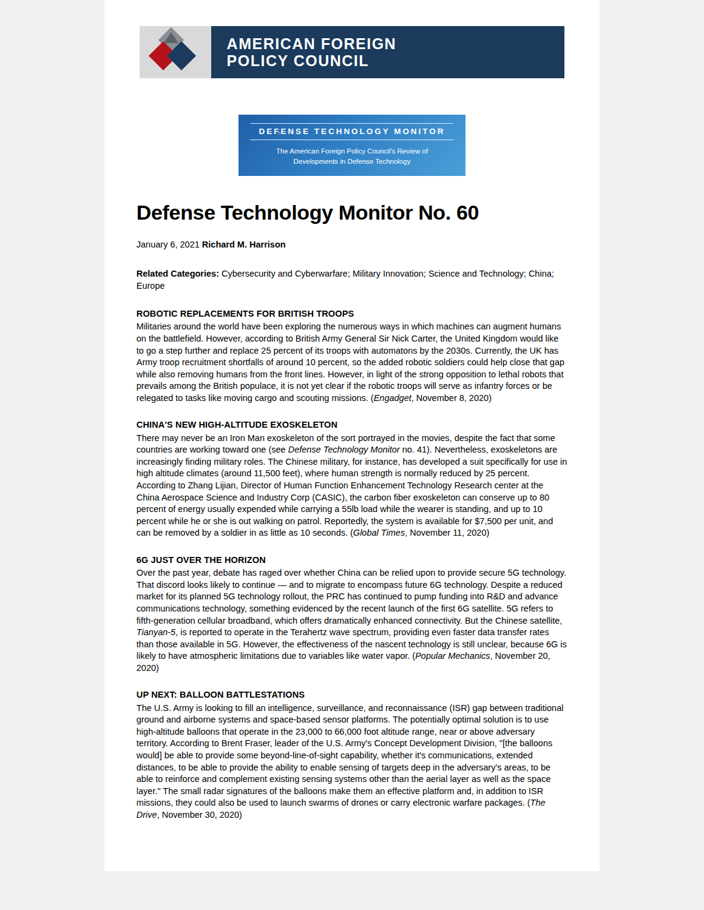American Foreign
Policy Council
Defense Technology Monitor
The American Foreign Policy Council's Review of
Developments in Defense Technology
Defense Technology Monitor No. 60
January 6, 2021 Richard M. Harrison
Related Categories: Cybersecurity and Cyberwarfare; Military Innovation; Science and Technology; China; Europe
Robotic Replacements for British Troops
Militaries around the world have been exploring the numerous ways in which machines can augment humans on the battlefield. However, according to British Army General Sir Nick Carter, the United Kingdom would like to go a step further and replace 25 percent of its troops with automatons by the 2030s. Currently, the UK has Army troop recruitment shortfalls of around 10 percent, so the added robotic soldiers could help close that gap while also removing humans from the front lines. However, in light of the strong opposition to lethal robots that prevails among the British populace, it is not yet clear if the robotic troops will serve as infantry forces or be relegated to tasks like moving cargo and scouting missions. (Engadget, November 8, 2020)
China's New High-Altitude Exoskeleton
There may never be an Iron Man exoskeleton of the sort portrayed in the movies, despite the fact that some countries are working toward one (see Defense Technology Monitor no. 41). Nevertheless, exoskeletons are increasingly finding military roles. The Chinese military, for instance, has developed a suit specifically for use in high altitude climates (around 11,500 feet), where human strength is normally reduced by 25 percent. According to Zhang Lijian, Director of Human Function Enhancement Technology Research center at the China Aerospace Science and Industry Corp (CASIC), the carbon fiber exoskeleton can conserve up to 80 percent of energy usually expended while carrying a 55lb load while the wearer is standing, and up to 10 percent while he or she is out walking on patrol. Reportedly, the system is available for $7,500 per unit, and can be removed by a soldier in as little as 10 seconds. (Global Times, November 11, 2020)
6G Just Over the Horizon
Over the past year, debate has raged over whether China can be relied upon to provide secure 5G technology. That discord looks likely to continue — and to migrate to encompass future 6G technology. Despite a reduced market for its planned 5G technology rollout, the PRC has continued to pump funding into R&D and advance communications technology, something evidenced by the recent launch of the first 6G satellite. 5G refers to fifth-generation cellular broadband, which offers dramatically enhanced connectivity. But the Chinese satellite, Tianyan-5, is reported to operate in the Terahertz wave spectrum, providing even faster data transfer rates than those available in 5G. However, the effectiveness of the nascent technology is still unclear, because 6G is likely to have atmospheric limitations due to variables like water vapor. (Popular Mechanics, November 20, 2020)
Up Next: Balloon Battlestations
The U.S. Army is looking to fill an intelligence, surveillance, and reconnaissance (ISR) gap between traditional ground and airborne systems and space-based sensor platforms. The potentially optimal solution is to use high-altitude balloons that operate in the 23,000 to 66,000 foot altitude range, near or above adversary territory. According to Brent Fraser, leader of the U.S. Army's Concept Development Division, "[the balloons would] be able to provide some beyond-line-of-sight capability, whether it's communications, extended distances, to be able to provide the ability to enable sensing of targets deep in the adversary's areas, to be able to reinforce and complement existing sensing systems other than the aerial layer as well as the space layer." The small radar signatures of the balloons make them an effective platform and, in addition to ISR missions, they could also be used to launch swarms of drones or carry electronic warfare packages. (The Drive, November 30, 2020)